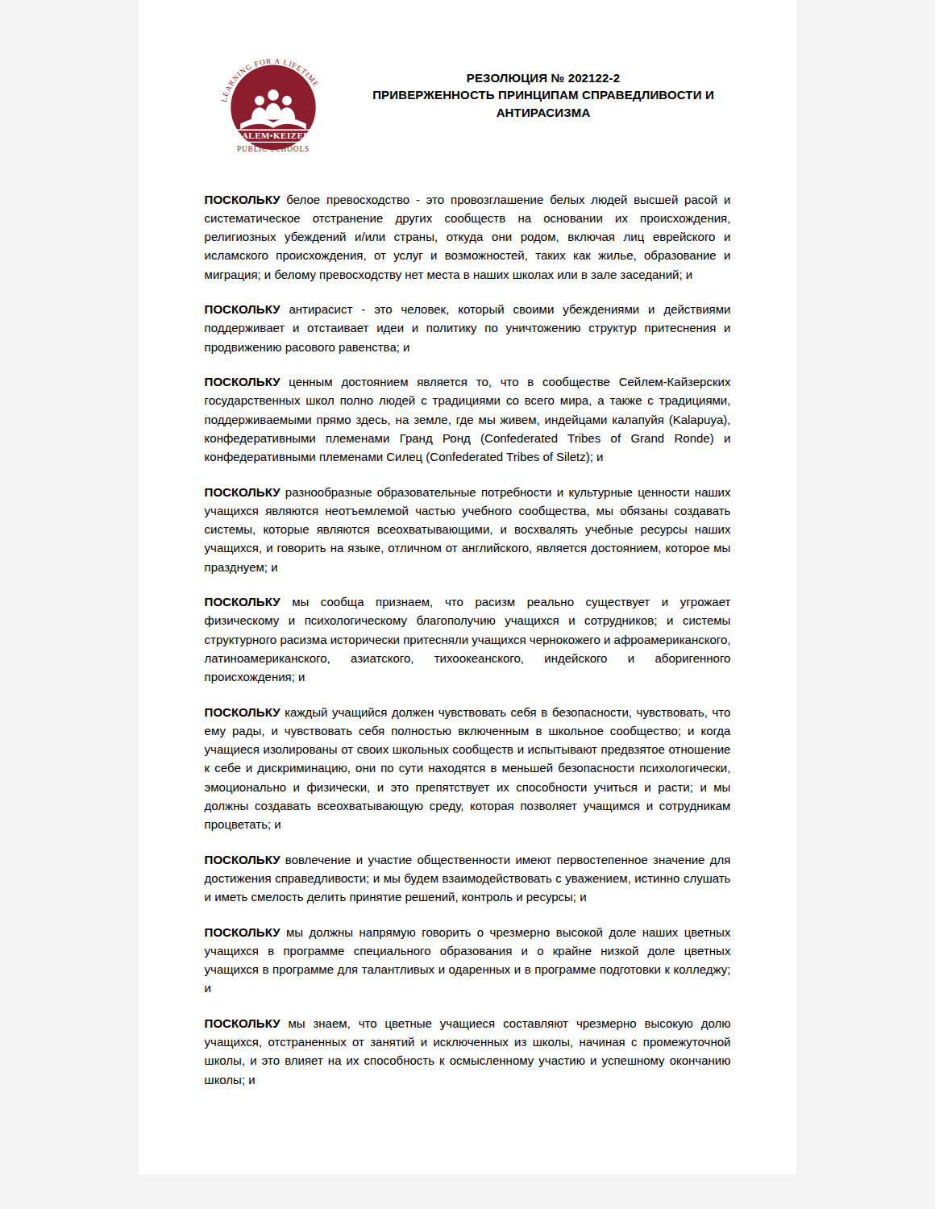Salem-Keizer Public Schools logo LEARNING FOR A LIFETIME SALEM•KEIZER PUBLIC SCHOOLS
РЕЗОЛЮЦИЯ № 202122-2
ПРИВЕРЖЕННОСТЬ ПРИНЦИПАМ СПРАВЕДЛИВОСТИ И АНТИРАСИЗМА
ПОСКОЛЬКУ белое превосходство - это провозглашение белых людей высшей расой и систематическое отстранение других сообществ на основании их происхождения, религиозных убеждений и/или страны, откуда они родом, включая лиц еврейского и исламского происхождения, от услуг и возможностей, таких как жилье, образование и миграция; и белому превосходству нет места в наших школах или в зале заседаний; и
ПОСКОЛЬКУ антирасист - это человек, который своими убеждениями и действиями поддерживает и отстаивает идеи и политику по уничтожению структур притеснения и продвижению расового равенства; и
ПОСКОЛЬКУ ценным достоянием является то, что в сообществе Сейлем-Кайзерских государственных школ полно людей с традициями со всего мира, а также с традициями, поддерживаемыми прямо здесь, на земле, где мы живем, индейцами калапуйя (Kalapuya), конфедеративными племенами Гранд Ронд (Confederated Tribes of Grand Ronde) и конфедеративными племенами Силец (Confederated Tribes of Siletz); и
ПОСКОЛЬКУ разнообразные образовательные потребности и культурные ценности наших учащихся являются неотъемлемой частью учебного сообщества, мы обязаны создавать системы, которые являются всеохватывающими, и восхвалять учебные ресурсы наших учащихся, и говорить на языке, отличном от английского, является достоянием, которое мы празднуем; и
ПОСКОЛЬКУ мы сообща признаем, что расизм реально существует и угрожает физическому и психологическому благополучию учащихся и сотрудников; и системы структурного расизма исторически притесняли учащихся чернокожего и афроамериканского, латиноамериканского, азиатского, тихоокеанского, индейского и аборигенного происхождения; и
ПОСКОЛЬКУ каждый учащийся должен чувствовать себя в безопасности, чувствовать, что ему рады, и чувствовать себя полностью включенным в школьное сообщество; и когда учащиеся изолированы от своих школьных сообществ и испытывают предвзятое отношение к себе и дискриминацию, они по сути находятся в меньшей безопасности психологически, эмоционально и физически, и это препятствует их способности учиться и расти; и мы должны создавать всеохватывающую среду, которая позволяет учащимся и сотрудникам процветать; и
ПОСКОЛЬКУ вовлечение и участие общественности имеют первостепенное значение для достижения справедливости; и мы будем взаимодействовать с уважением, истинно слушать и иметь смелость делить принятие решений, контроль и ресурсы; и
ПОСКОЛЬКУ мы должны напрямую говорить о чрезмерно высокой доле наших цветных учащихся в программе специального образования и о крайне низкой доле цветных учащихся в программе для талантливых и одаренных и в программе подготовки к колледжу; и
ПОСКОЛЬКУ мы знаем, что цветные учащиеся составляют чрезмерно высокую долю учащихся, отстраненных от занятий и исключенных из школы, начиная с промежуточной школы, и это влияет на их способность к осмысленному участию и успешному окончанию школы; и